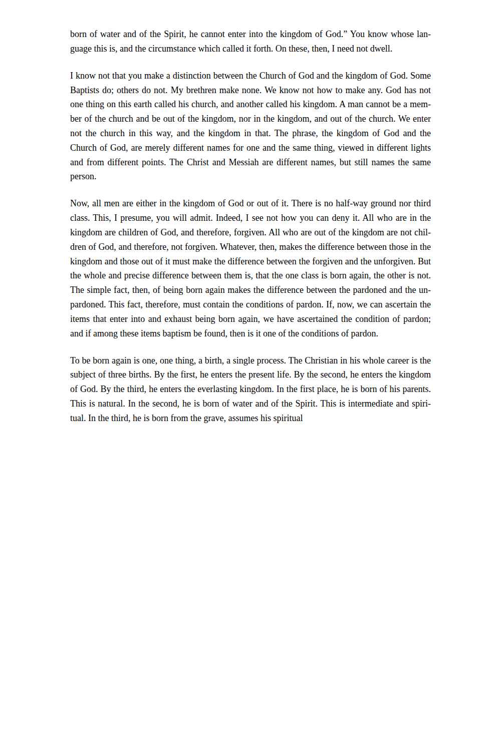born of water and of the Spirit, he cannot enter into the kingdom of God.” You know whose language this is, and the circumstance which called it forth. On these, then, I need not dwell.
I know not that you make a distinction between the Church of God and the kingdom of God. Some Baptists do; others do not. My brethren make none. We know not how to make any. God has not one thing on this earth called his church, and another called his kingdom. A man cannot be a member of the church and be out of the kingdom, nor in the kingdom, and out of the church. We enter not the church in this way, and the kingdom in that. The phrase, the kingdom of God and the Church of God, are merely different names for one and the same thing, viewed in different lights and from different points. The Christ and Messiah are different names, but still names the same person.
Now, all men are either in the kingdom of God or out of it. There is no half-way ground nor third class. This, I presume, you will admit. Indeed, I see not how you can deny it. All who are in the kingdom are children of God, and therefore, forgiven. All who are out of the kingdom are not children of God, and therefore, not forgiven. Whatever, then, makes the difference between those in the kingdom and those out of it must make the difference between the forgiven and the unforgiven. But the whole and precise difference between them is, that the one class is born again, the other is not. The simple fact, then, of being born again makes the difference between the pardoned and the unpardoned. This fact, therefore, must contain the conditions of pardon. If, now, we can ascertain the items that enter into and exhaust being born again, we have ascertained the condition of pardon; and if among these items baptism be found, then is it one of the conditions of pardon.
To be born again is one, one thing, a birth, a single process. The Christian in his whole career is the subject of three births. By the first, he enters the present life. By the second, he enters the kingdom of God. By the third, he enters the everlasting kingdom. In the first place, he is born of his parents. This is natural. In the second, he is born of water and of the Spirit. This is intermediate and spiritual. In the third, he is born from the grave, assumes his spiritual